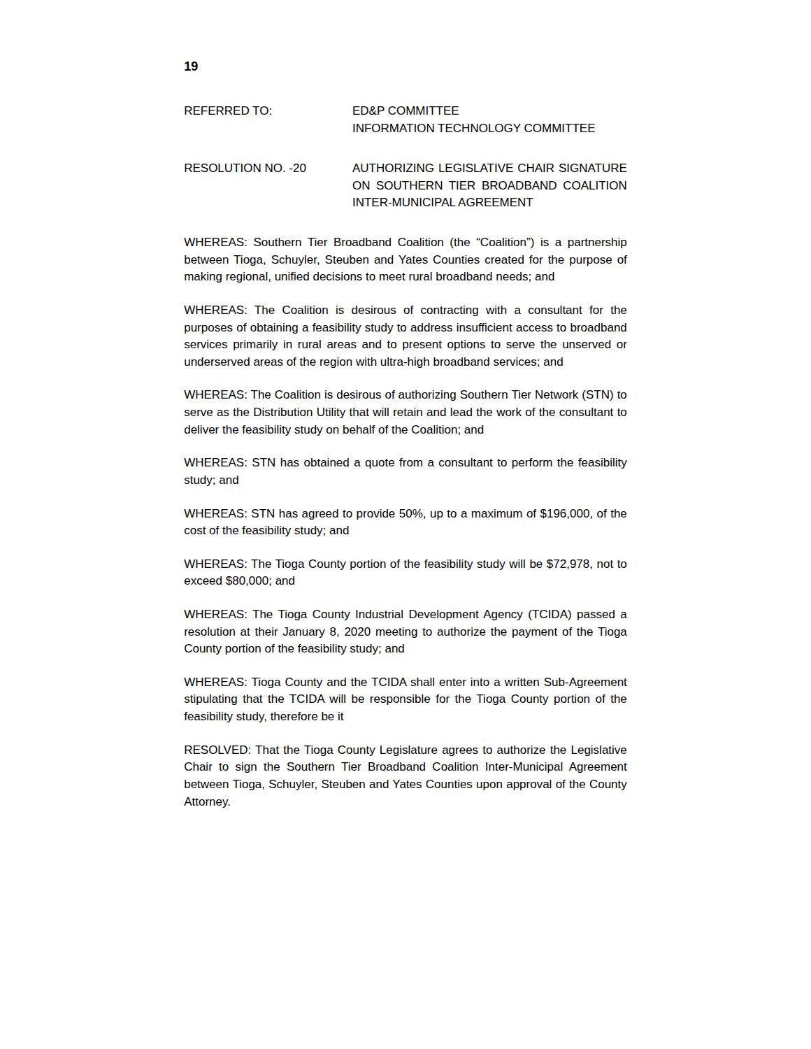19
| REFERRED TO: | ED&P COMMITTEE INFORMATION TECHNOLOGY COMMITTEE |
| RESOLUTION NO. -20 | AUTHORIZING LEGISLATIVE CHAIR SIGNATURE ON SOUTHERN TIER BROADBAND COALITION INTER-MUNICIPAL AGREEMENT |
WHEREAS: Southern Tier Broadband Coalition (the “Coalition”) is a partnership between Tioga, Schuyler, Steuben and Yates Counties created for the purpose of making regional, unified decisions to meet rural broadband needs; and
WHEREAS: The Coalition is desirous of contracting with a consultant for the purposes of obtaining a feasibility study to address insufficient access to broadband services primarily in rural areas and to present options to serve the unserved or underserved areas of the region with ultra-high broadband services; and
WHEREAS: The Coalition is desirous of authorizing Southern Tier Network (STN) to serve as the Distribution Utility that will retain and lead the work of the consultant to deliver the feasibility study on behalf of the Coalition; and
WHEREAS: STN has obtained a quote from a consultant to perform the feasibility study; and
WHEREAS: STN has agreed to provide 50%, up to a maximum of $196,000, of the cost of the feasibility study; and
WHEREAS: The Tioga County portion of the feasibility study will be $72,978, not to exceed $80,000; and
WHEREAS: The Tioga County Industrial Development Agency (TCIDA) passed a resolution at their January 8, 2020 meeting to authorize the payment of the Tioga County portion of the feasibility study; and
WHEREAS: Tioga County and the TCIDA shall enter into a written Sub-Agreement stipulating that the TCIDA will be responsible for the Tioga County portion of the feasibility study, therefore be it
RESOLVED: That the Tioga County Legislature agrees to authorize the Legislative Chair to sign the Southern Tier Broadband Coalition Inter-Municipal Agreement between Tioga, Schuyler, Steuben and Yates Counties upon approval of the County Attorney.